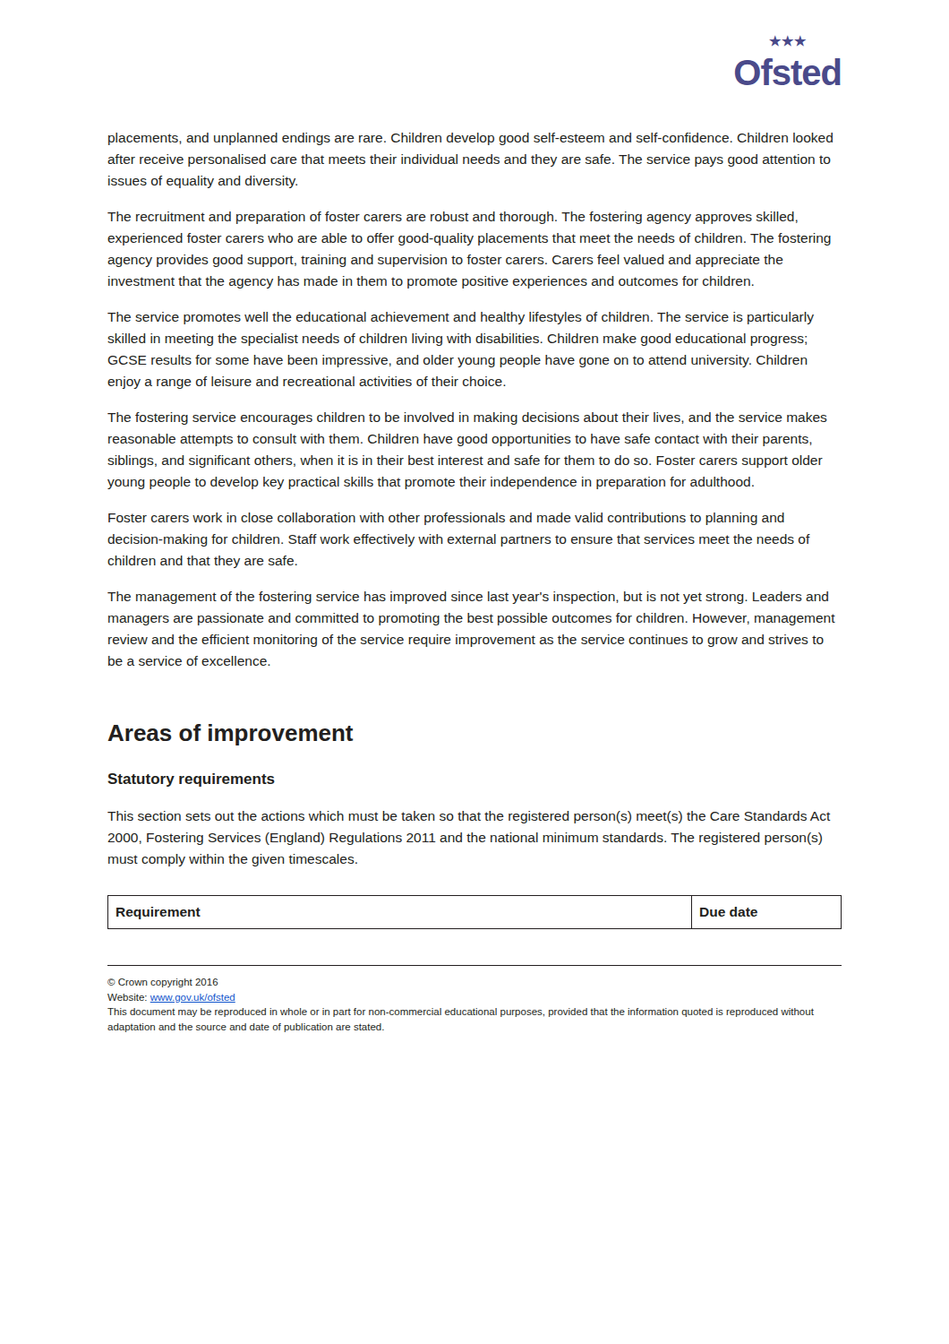★★★Ofsted
placements, and unplanned endings are rare. Children develop good self-esteem and self-confidence. Children looked after receive personalised care that meets their individual needs and they are safe. The service pays good attention to issues of equality and diversity.
The recruitment and preparation of foster carers are robust and thorough. The fostering agency approves skilled, experienced foster carers who are able to offer good-quality placements that meet the needs of children. The fostering agency provides good support, training and supervision to foster carers. Carers feel valued and appreciate the investment that the agency has made in them to promote positive experiences and outcomes for children.
The service promotes well the educational achievement and healthy lifestyles of children. The service is particularly skilled in meeting the specialist needs of children living with disabilities. Children make good educational progress; GCSE results for some have been impressive, and older young people have gone on to attend university. Children enjoy a range of leisure and recreational activities of their choice.
The fostering service encourages children to be involved in making decisions about their lives, and the service makes reasonable attempts to consult with them. Children have good opportunities to have safe contact with their parents, siblings, and significant others, when it is in their best interest and safe for them to do so. Foster carers support older young people to develop key practical skills that promote their independence in preparation for adulthood.
Foster carers work in close collaboration with other professionals and made valid contributions to planning and decision-making for children. Staff work effectively with external partners to ensure that services meet the needs of children and that they are safe.
The management of the fostering service has improved since last year's inspection, but is not yet strong. Leaders and managers are passionate and committed to promoting the best possible outcomes for children. However, management review and the efficient monitoring of the service require improvement as the service continues to grow and strives to be a service of excellence.
Areas of improvement
Statutory requirements
This section sets out the actions which must be taken so that the registered person(s) meet(s) the Care Standards Act 2000, Fostering Services (England) Regulations 2011 and the national minimum standards. The registered person(s) must comply within the given timescales.
| Requirement | Due date |
| --- | --- |
© Crown copyright 2016
Website: www.gov.uk/ofsted
This document may be reproduced in whole or in part for non-commercial educational purposes, provided that the information quoted is reproduced without adaptation and the source and date of publication are stated.